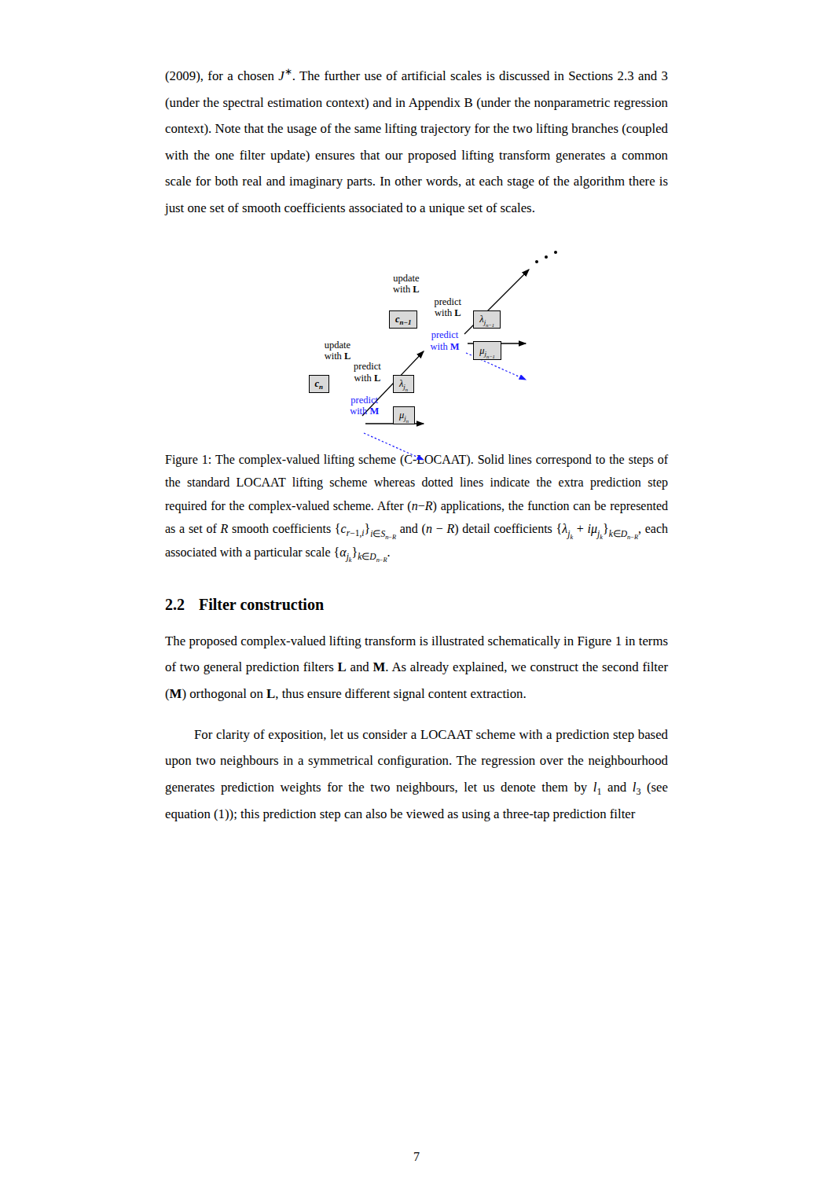(2009), for a chosen J∗. The further use of artificial scales is discussed in Sections 2.3 and 3 (under the spectral estimation context) and in Appendix B (under the nonparametric regression context). Note that the usage of the same lifting trajectory for the two lifting branches (coupled with the one filter update) ensures that our proposed lifting transform generates a common scale for both real and imaginary parts. In other words, at each stage of the algorithm there is just one set of smooth coefficients associated to a unique set of scales.
cn
cn−1
λjn
μjn
λjn−1
μjn−1
update
with L
update
with L
predict
with L
predict
with M
predict
with L
predict
with M
Figure 1: The complex-valued lifting scheme (C-LOCAAT). Solid lines correspond to the steps of the standard LOCAAT lifting scheme whereas dotted lines indicate the extra prediction step required for the complex-valued scheme. After (n−R) applications, the function can be represented as a set of R smooth coefficients {cr−1,i}i∈Sn−R and (n − R) detail coefficients {λjk + iμjk}k∈Dn−R, each associated with a particular scale {αjk}k∈Dn−R.
2.2 Filter construction
The proposed complex-valued lifting transform is illustrated schematically in Figure 1 in terms of two general prediction filters L and M. As already explained, we construct the second filter (M) orthogonal on L, thus ensure different signal content extraction.
For clarity of exposition, let us consider a LOCAAT scheme with a prediction step based upon two neighbours in a symmetrical configuration. The regression over the neighbourhood generates prediction weights for the two neighbours, let us denote them by l1 and l3 (see equation (1)); this prediction step can also be viewed as using a three-tap prediction filter
7